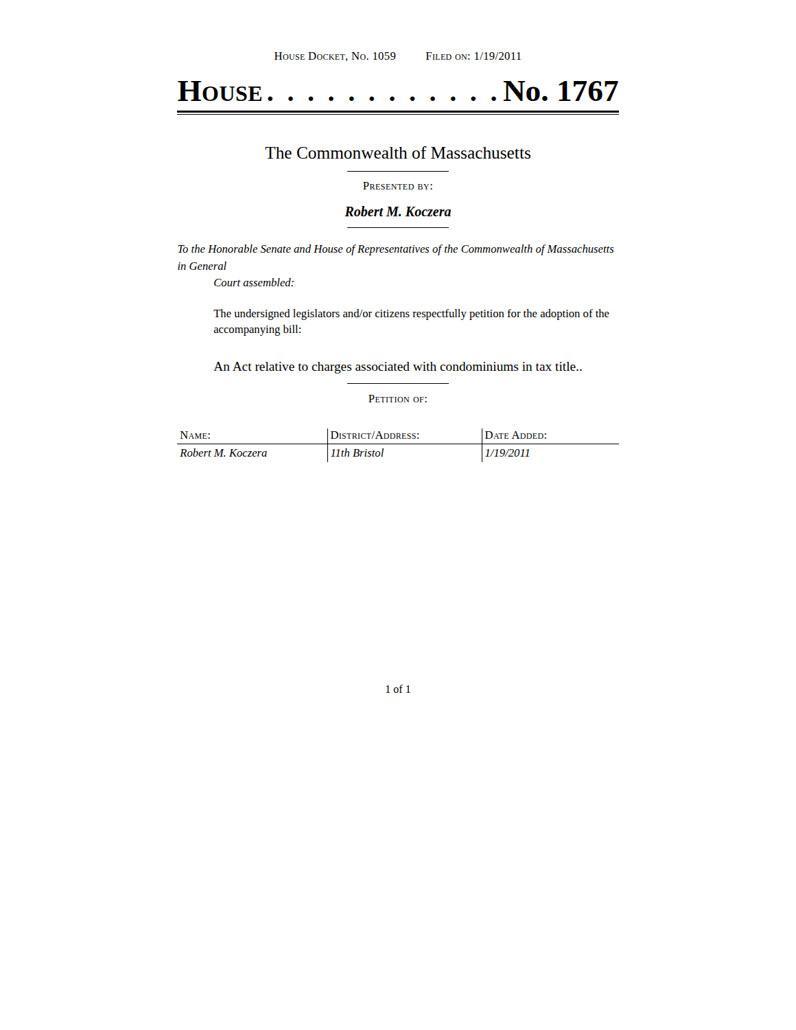House Docket, No. 1059 Filed on: 1/19/2011
House . . . . . . . . . . . . . . . No. 1767
The Commonwealth of Massachusetts
Presented by:
Robert M. Koczera
To the Honorable Senate and House of Representatives of the Commonwealth of Massachusetts in General Court assembled:
The undersigned legislators and/or citizens respectfully petition for the adoption of the accompanying bill:
An Act relative to charges associated with condominiums in tax title..
Petition of:
| Name: | District/Address: | Date Added: |
| --- | --- | --- |
| Robert M. Koczera | 11th Bristol | 1/19/2011 |
1 of 1